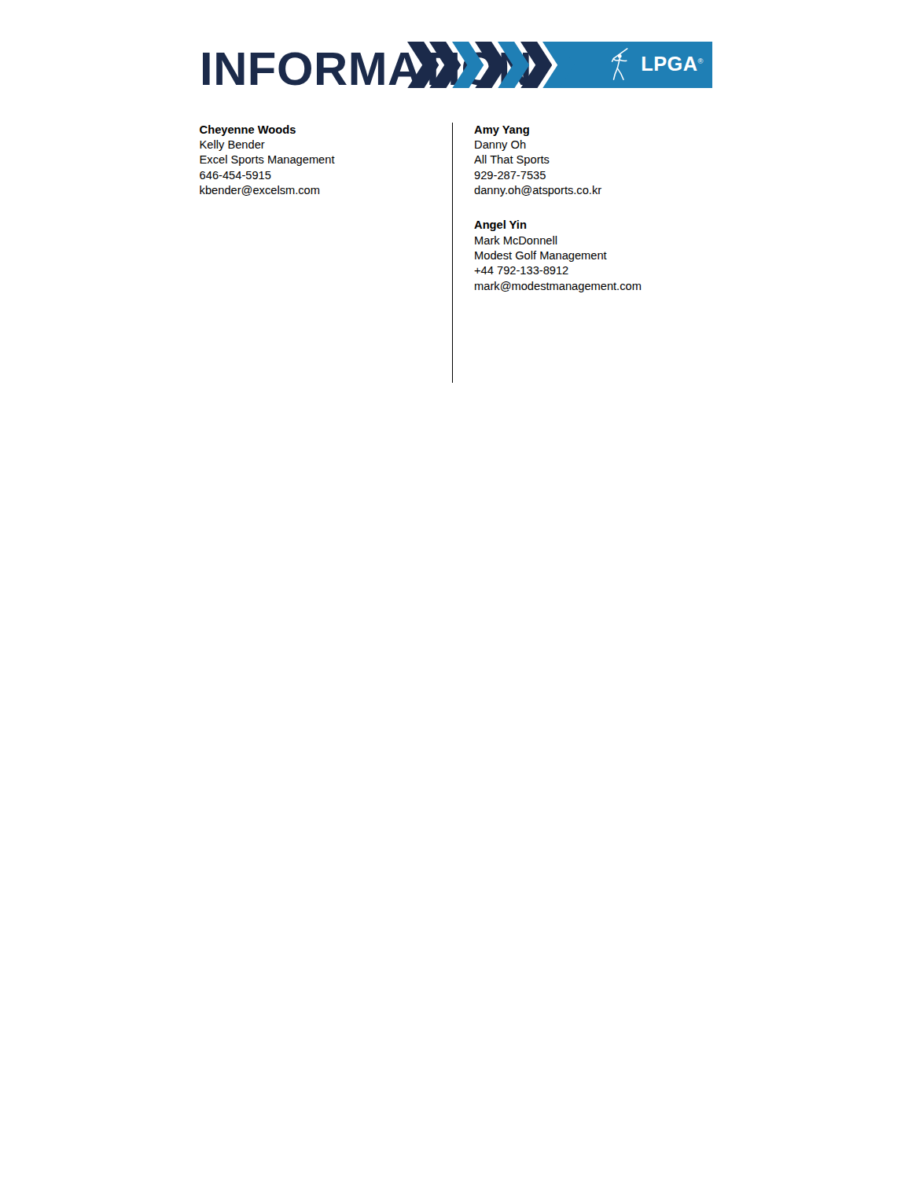INFORMATION
LPGA®
Cheyenne Woods
Kelly Bender
Excel Sports Management
646-454-5915
kbender@excelsm.com
Amy Yang
Danny Oh
All That Sports
929-287-7535
danny.oh@atsports.co.kr
Angel Yin
Mark McDonnell
Modest Golf Management
+44 792-133-8912
mark@modestmanagement.com